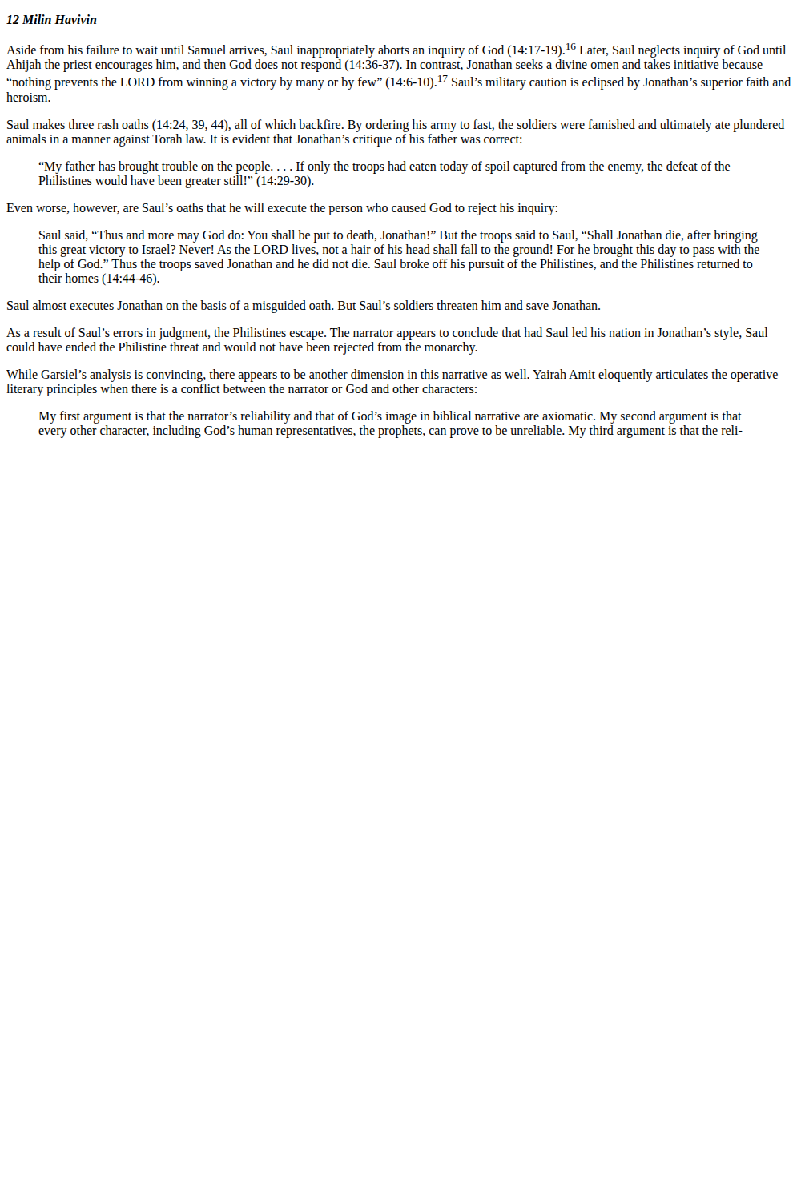12 Milin Havivin
Aside from his failure to wait until Samuel arrives, Saul inappropriately aborts an inquiry of God (14:17-19).16 Later, Saul neglects inquiry of God until Ahijah the priest encourages him, and then God does not respond (14:36-37). In contrast, Jonathan seeks a divine omen and takes initiative because “nothing prevents the LORD from winning a victory by many or by few” (14:6-10).17 Saul’s military caution is eclipsed by Jonathan’s superior faith and heroism.
Saul makes three rash oaths (14:24, 39, 44), all of which backfire. By ordering his army to fast, the soldiers were famished and ultimately ate plundered animals in a manner against Torah law. It is evident that Jonathan’s critique of his father was correct:
“My father has brought trouble on the people. . . . If only the troops had eaten today of spoil captured from the enemy, the defeat of the Philistines would have been greater still!” (14:29-30).
Even worse, however, are Saul’s oaths that he will execute the person who caused God to reject his inquiry:
Saul said, “Thus and more may God do: You shall be put to death, Jonathan!” But the troops said to Saul, “Shall Jonathan die, after bringing this great victory to Israel? Never! As the LORD lives, not a hair of his head shall fall to the ground! For he brought this day to pass with the help of God.” Thus the troops saved Jonathan and he did not die. Saul broke off his pursuit of the Philistines, and the Philistines returned to their homes (14:44-46).
Saul almost executes Jonathan on the basis of a misguided oath. But Saul’s soldiers threaten him and save Jonathan.
As a result of Saul’s errors in judgment, the Philistines escape. The narrator appears to conclude that had Saul led his nation in Jonathan’s style, Saul could have ended the Philistine threat and would not have been rejected from the monarchy.
While Garsiel’s analysis is convincing, there appears to be another dimension in this narrative as well. Yairah Amit eloquently articulates the operative literary principles when there is a conflict between the narrator or God and other characters:
My first argument is that the narrator’s reliability and that of God’s image in biblical narrative are axiomatic. My second argument is that every other character, including God’s human representatives, the prophets, can prove to be unreliable. My third argument is that the reli-